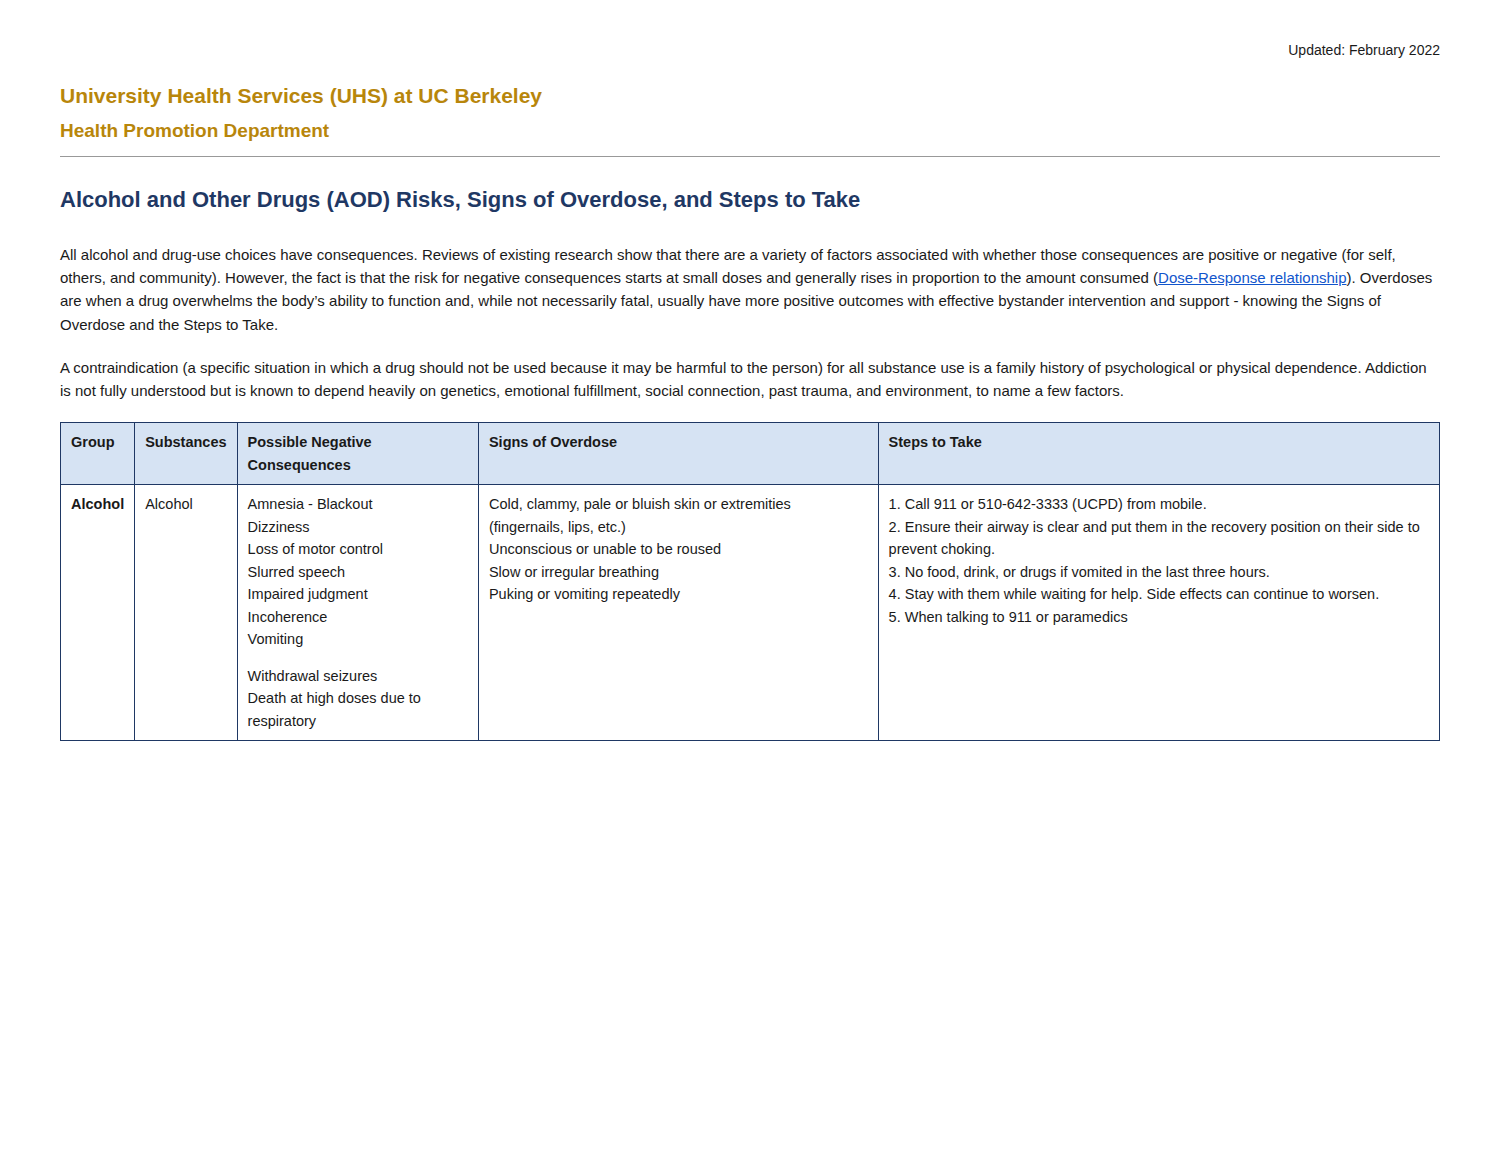Updated: February 2022
University Health Services (UHS) at UC Berkeley
Health Promotion Department
Alcohol and Other Drugs (AOD) Risks, Signs of Overdose, and Steps to Take
All alcohol and drug-use choices have consequences. Reviews of existing research show that there are a variety of factors associated with whether those consequences are positive or negative (for self, others, and community). However, the fact is that the risk for negative consequences starts at small doses and generally rises in proportion to the amount consumed (Dose-Response relationship). Overdoses are when a drug overwhelms the body’s ability to function and, while not necessarily fatal, usually have more positive outcomes with effective bystander intervention and support - knowing the Signs of Overdose and the Steps to Take.
A contraindication (a specific situation in which a drug should not be used because it may be harmful to the person) for all substance use is a family history of psychological or physical dependence. Addiction is not fully understood but is known to depend heavily on genetics, emotional fulfillment, social connection, past trauma, and environment, to name a few factors.
| Group | Substances | Possible Negative Consequences | Signs of Overdose | Steps to Take |
| --- | --- | --- | --- | --- |
| Alcohol | Alcohol | Amnesia - Blackout Dizziness Loss of motor control Slurred speech Impaired judgment Incoherence Vomiting Withdrawal seizures Death at high doses due to respiratory | Cold, clammy, pale or bluish skin or extremities (fingernails, lips, etc.) Unconscious or unable to be roused Slow or irregular breathing Puking or vomiting repeatedly | 1. Call 911 or 510-642-3333 (UCPD) from mobile. 2. Ensure their airway is clear and put them in the recovery position on their side to prevent choking. 3. No food, drink, or drugs if vomited in the last three hours. 4. Stay with them while waiting for help. Side effects can continue to worsen. 5. When talking to 911 or paramedics |